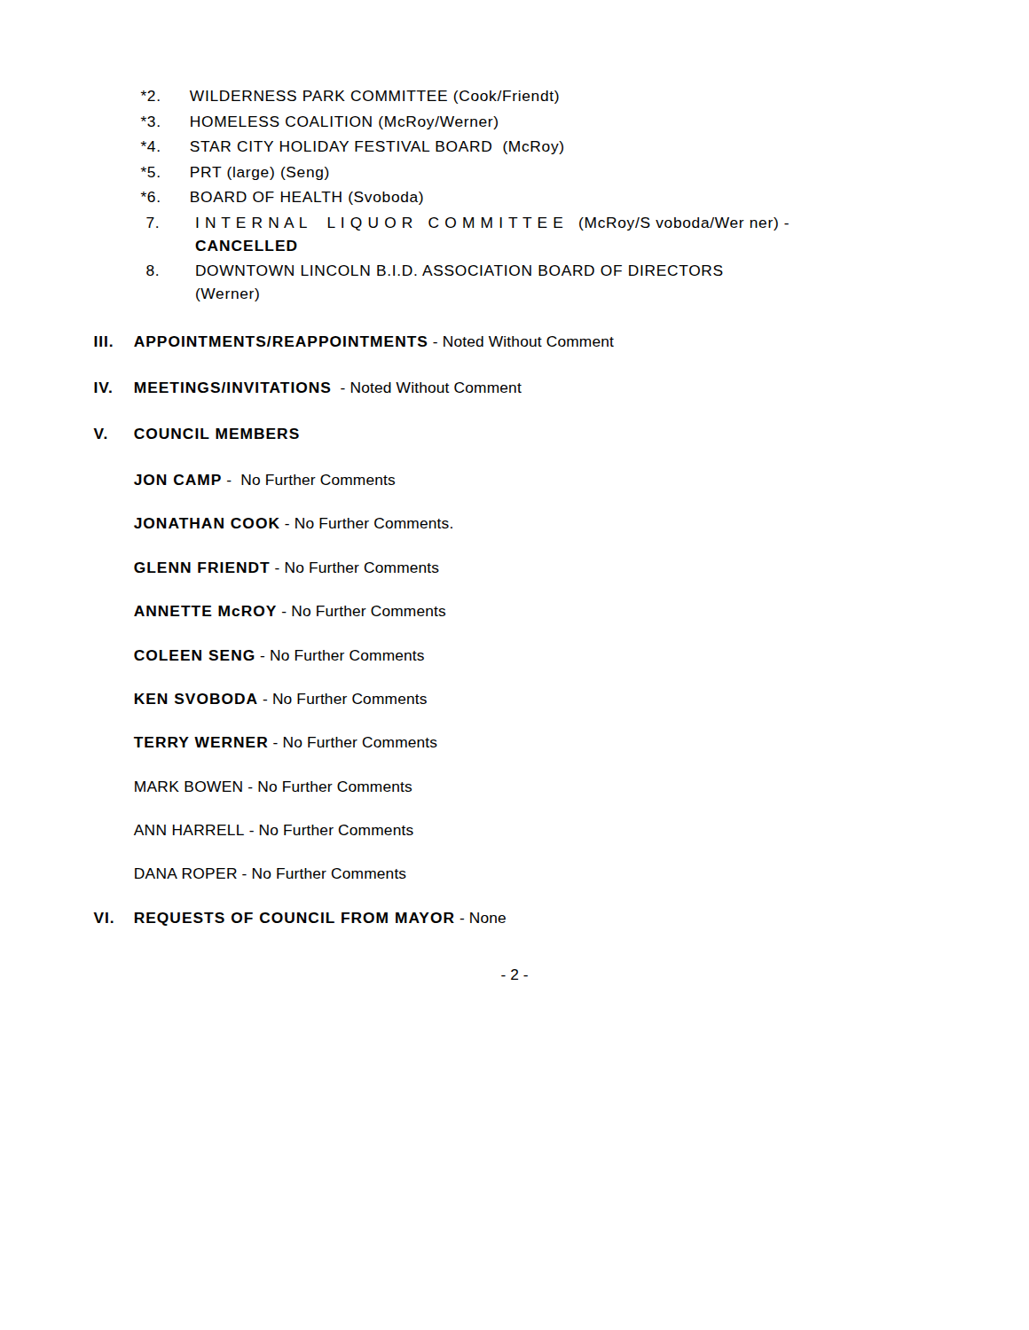*2.
WILDERNESS PARK COMMITTEE (Cook/Friendt)
*3.
HOMELESS COALITION (McRoy/Werner)
*4.
STAR CITY HOLIDAY FESTIVAL BOARD (McRoy)
*5.
PRT (large) (Seng)
*6.
BOARD OF HEALTH (Svoboda)
7.
I N T E R N A L L I Q U O R C O M M I T T E E (McRoy/S voboda/Wer ner) - CANCELLED
8.
DOWNTOWN LINCOLN B.I.D. ASSOCIATION BOARD OF DIRECTORS (Werner)
III.
APPOINTMENTS/REAPPOINTMENTS - Noted Without Comment
IV.
MEETINGS/INVITATIONS - Noted Without Comment
V.
COUNCIL MEMBERS
JON CAMP - No Further Comments
JONATHAN COOK - No Further Comments.
GLENN FRIENDT - No Further Comments
ANNETTE McROY - No Further Comments
COLEEN SENG - No Further Comments
KEN SVOBODA - No Further Comments
TERRY WERNER - No Further Comments
MARK BOWEN - No Further Comments
ANN HARRELL - No Further Comments
DANA ROPER - No Further Comments
VI.
REQUESTS OF COUNCIL FROM MAYOR - None
- 2 -